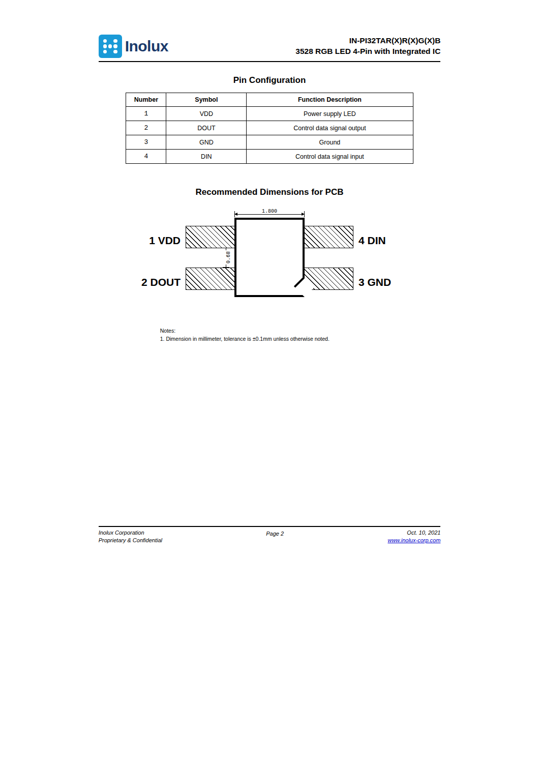Inolux
IN-PI32TAR(X)R(X)G(X)B
3528 RGB LED 4-Pin with Integrated IC
Pin Configuration
| Number | Symbol | Function Description |
| --- | --- | --- |
| 1 | VDD | Power supply LED |
| 2 | DOUT | Control data signal output |
| 3 | GND | Ground |
| 4 | DIN | Control data signal input |
Recommended Dimensions for PCB
1 VDD
2 DOUT
1.800
0.820
0.68
4 DIN
3 GND
Notes:
1. Dimension in millimeter, tolerance is ±0.1mm unless otherwise noted.
Inolux Corporation
Proprietary & Confidential
Page 2
Oct. 10, 2021
www.inolux-corp.com